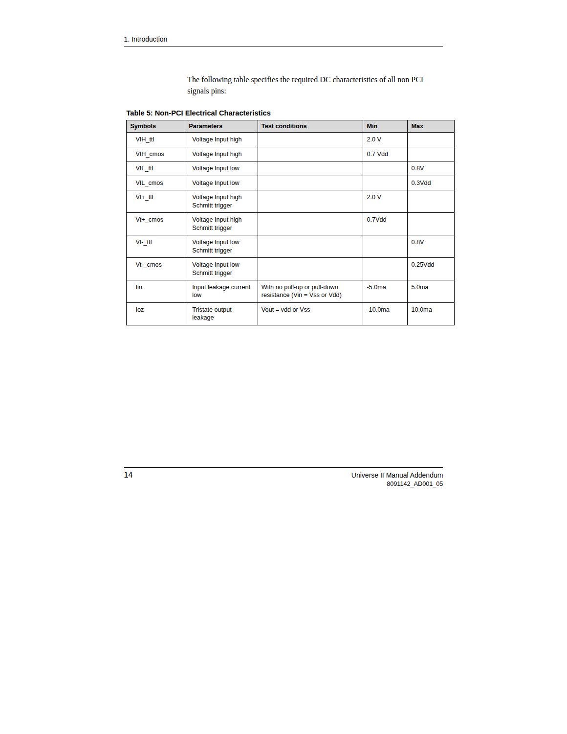1. Introduction
The following table specifies the required DC characteristics of all non PCI signals pins:
Table 5: Non-PCI Electrical Characteristics
| Symbols | Parameters | Test conditions | Min | Max |
| --- | --- | --- | --- | --- |
| VIH_ttl | Voltage Input high | | 2.0 V | |
| VIH_cmos | Voltage Input high | | 0.7 Vdd | |
| VIL_ttl | Voltage Input low | | | 0.8V |
| VIL_cmos | Voltage Input low | | | 0.3Vdd |
| Vt+_ttl | Voltage Input high Schmitt trigger | | 2.0 V | |
| Vt+_cmos | Voltage Input high Schmitt trigger | | 0.7Vdd | |
| Vt-_ttl | Voltage Input low Schmitt trigger | | | 0.8V |
| Vt-_cmos | Voltage Input low Schmitt trigger | | | 0.25Vdd |
| Iin | Input leakage current low | With no pull-up or pull-down resistance (Vin = Vss or Vdd) | -5.0ma | 5.0ma |
| Ioz | Tristate output leakage | Vout = vdd or Vss | -10.0ma | 10.0ma |
14
Universe II Manual Addendum
8091142_AD001_05